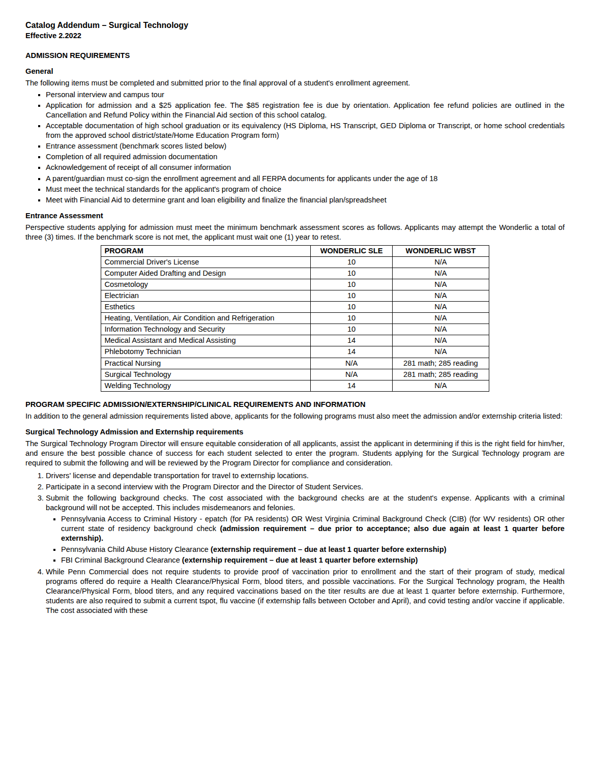Catalog Addendum – Surgical Technology
Effective 2.2022
ADMISSION REQUIREMENTS
General
The following items must be completed and submitted prior to the final approval of a student's enrollment agreement.
Personal interview and campus tour
Application for admission and a $25 application fee. The $85 registration fee is due by orientation. Application fee refund policies are outlined in the Cancellation and Refund Policy within the Financial Aid section of this school catalog.
Acceptable documentation of high school graduation or its equivalency (HS Diploma, HS Transcript, GED Diploma or Transcript, or home school credentials from the approved school district/state/Home Education Program form)
Entrance assessment (benchmark scores listed below)
Completion of all required admission documentation
Acknowledgement of receipt of all consumer information
A parent/guardian must co-sign the enrollment agreement and all FERPA documents for applicants under the age of 18
Must meet the technical standards for the applicant's program of choice
Meet with Financial Aid to determine grant and loan eligibility and finalize the financial plan/spreadsheet
Entrance Assessment
Perspective students applying for admission must meet the minimum benchmark assessment scores as follows. Applicants may attempt the Wonderlic a total of three (3) times. If the benchmark score is not met, the applicant must wait one (1) year to retest.
| PROGRAM | WONDERLIC SLE | WONDERLIC WBST |
| --- | --- | --- |
| Commercial Driver's License | 10 | N/A |
| Computer Aided Drafting and Design | 10 | N/A |
| Cosmetology | 10 | N/A |
| Electrician | 10 | N/A |
| Esthetics | 10 | N/A |
| Heating, Ventilation, Air Condition and Refrigeration | 10 | N/A |
| Information Technology and Security | 10 | N/A |
| Medical Assistant and Medical Assisting | 14 | N/A |
| Phlebotomy Technician | 14 | N/A |
| Practical Nursing | N/A | 281 math; 285 reading |
| Surgical Technology | N/A | 281 math; 285 reading |
| Welding Technology | 14 | N/A |
PROGRAM SPECIFIC ADMISSION/EXTERNSHIP/CLINICAL REQUIREMENTS AND INFORMATION
In addition to the general admission requirements listed above, applicants for the following programs must also meet the admission and/or externship criteria listed:
Surgical Technology Admission and Externship requirements
The Surgical Technology Program Director will ensure equitable consideration of all applicants, assist the applicant in determining if this is the right field for him/her, and ensure the best possible chance of success for each student selected to enter the program. Students applying for the Surgical Technology program are required to submit the following and will be reviewed by the Program Director for compliance and consideration.
Drivers' license and dependable transportation for travel to externship locations.
Participate in a second interview with the Program Director and the Director of Student Services.
Submit the following background checks. The cost associated with the background checks are at the student's expense. Applicants with a criminal background will not be accepted. This includes misdemeanors and felonies.
Pennsylvania Access to Criminal History - epatch (for PA residents) OR West Virginia Criminal Background Check (CIB) (for WV residents) OR other current state of residency background check (admission requirement – due prior to acceptance; also due again at least 1 quarter before externship).
Pennsylvania Child Abuse History Clearance (externship requirement – due at least 1 quarter before externship)
FBI Criminal Background Clearance (externship requirement – due at least 1 quarter before externship)
While Penn Commercial does not require students to provide proof of vaccination prior to enrollment and the start of their program of study, medical programs offered do require a Health Clearance/Physical Form, blood titers, and possible vaccinations. For the Surgical Technology program, the Health Clearance/Physical Form, blood titers, and any required vaccinations based on the titer results are due at least 1 quarter before externship. Furthermore, students are also required to submit a current tspot, flu vaccine (if externship falls between October and April), and covid testing and/or vaccine if applicable. The cost associated with these